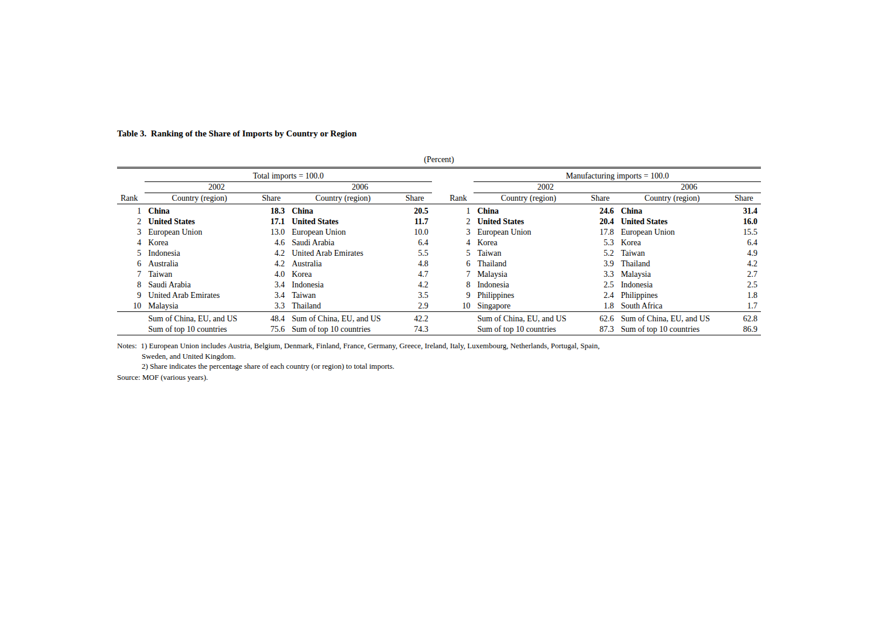Table 3. Ranking of the Share of Imports by Country or Region
(Percent)
| | Total imports = 100.0 | | | Manufacturing imports = 100.0 |
| | 2002 | 2006 | | | 2002 | 2006 |
| Rank | Country (region) | Share | Country (region) | Share | | Rank | Country (region) | Share | Country (region) | Share |
| 1 | China | 18.3 | China | 20.5 | | 1 | China | 24.6 | China | 31.4 |
| 2 | United States | 17.1 | United States | 11.7 | | 2 | United States | 20.4 | United States | 16.0 |
| 3 | European Union | 13.0 | European Union | 10.0 | | 3 | European Union | 17.8 | European Union | 15.5 |
| 4 | Korea | 4.6 | Saudi Arabia | 6.4 | | 4 | Korea | 5.3 | Korea | 6.4 |
| 5 | Indonesia | 4.2 | United Arab Emirates | 5.5 | | 5 | Taiwan | 5.2 | Taiwan | 4.9 |
| 6 | Australia | 4.2 | Australia | 4.8 | | 6 | Thailand | 3.9 | Thailand | 4.2 |
| 7 | Taiwan | 4.0 | Korea | 4.7 | | 7 | Malaysia | 3.3 | Malaysia | 2.7 |
| 8 | Saudi Arabia | 3.4 | Indonesia | 4.2 | | 8 | Indonesia | 2.5 | Indonesia | 2.5 |
| 9 | United Arab Emirates | 3.4 | Taiwan | 3.5 | | 9 | Philippines | 2.4 | Philippines | 1.8 |
| 10 | Malaysia | 3.3 | Thailand | 2.9 | | 10 | Singapore | 1.8 | South Africa | 1.7 |
| | Sum of China, EU, and US | 48.4 | Sum of China, EU, and US | 42.2 | | | Sum of China, EU, and US | 62.6 | Sum of China, EU, and US | 62.8 |
| | Sum of top 10 countries | 75.6 | Sum of top 10 countries | 74.3 | | | Sum of top 10 countries | 87.3 | Sum of top 10 countries | 86.9 |
Notes: 1) European Union includes Austria, Belgium, Denmark, Finland, France, Germany, Greece, Ireland, Italy, Luxembourg, Netherlands, Portugal, Spain, Sweden, and United Kingdom. 2) Share indicates the percentage share of each country (or region) to total imports.
Source: MOF (various years).